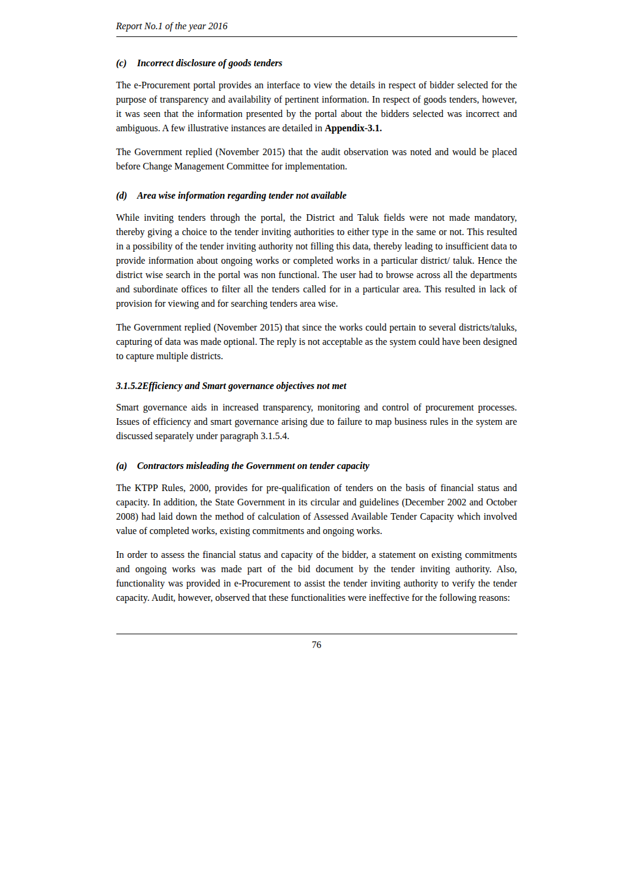Report No.1 of the year 2016
(c) Incorrect disclosure of goods tenders
The e-Procurement portal provides an interface to view the details in respect of bidder selected for the purpose of transparency and availability of pertinent information. In respect of goods tenders, however, it was seen that the information presented by the portal about the bidders selected was incorrect and ambiguous. A few illustrative instances are detailed in Appendix-3.1.
The Government replied (November 2015) that the audit observation was noted and would be placed before Change Management Committee for implementation.
(d) Area wise information regarding tender not available
While inviting tenders through the portal, the District and Taluk fields were not made mandatory, thereby giving a choice to the tender inviting authorities to either type in the same or not. This resulted in a possibility of the tender inviting authority not filling this data, thereby leading to insufficient data to provide information about ongoing works or completed works in a particular district/ taluk. Hence the district wise search in the portal was non functional. The user had to browse across all the departments and subordinate offices to filter all the tenders called for in a particular area. This resulted in lack of provision for viewing and for searching tenders area wise.
The Government replied (November 2015) that since the works could pertain to several districts/taluks, capturing of data was made optional. The reply is not acceptable as the system could have been designed to capture multiple districts.
3.1.5.2 Efficiency and Smart governance objectives not met
Smart governance aids in increased transparency, monitoring and control of procurement processes. Issues of efficiency and smart governance arising due to failure to map business rules in the system are discussed separately under paragraph 3.1.5.4.
(a) Contractors misleading the Government on tender capacity
The KTPP Rules, 2000, provides for pre-qualification of tenders on the basis of financial status and capacity. In addition, the State Government in its circular and guidelines (December 2002 and October 2008) had laid down the method of calculation of Assessed Available Tender Capacity which involved value of completed works, existing commitments and ongoing works.
In order to assess the financial status and capacity of the bidder, a statement on existing commitments and ongoing works was made part of the bid document by the tender inviting authority. Also, functionality was provided in e-Procurement to assist the tender inviting authority to verify the tender capacity. Audit, however, observed that these functionalities were ineffective for the following reasons:
76